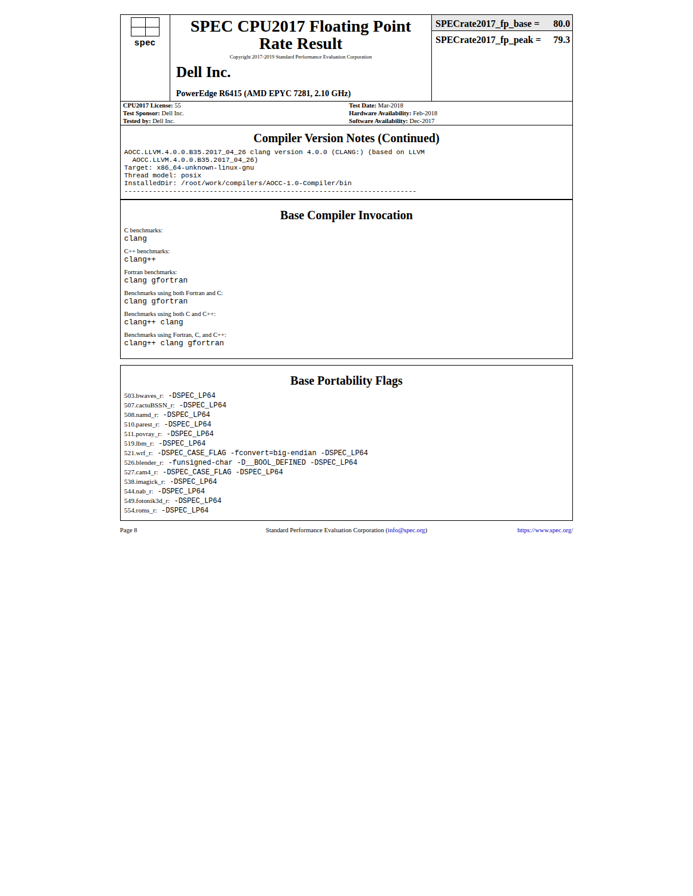spec
SPEC CPU2017 Floating Point Rate Result
Copyright 2017-2019 Standard Performance Evaluation Corporation
Dell Inc.
PowerEdge R6415 (AMD EPYC 7281, 2.10 GHz)
SPECrate2017_fp_base = 80.0
SPECrate2017_fp_peak = 79.3
| CPU2017 License: 55 | Test Date: Mar-2018 |
| Test Sponsor: Dell Inc. | Hardware Availability: Feb-2018 |
| Tested by: Dell Inc. | Software Availability: Dec-2017 |
Compiler Version Notes (Continued)
AOCC.LLVM.4.0.0.B35.2017_04_26 clang version 4.0.0 (CLANG:) (based on LLVM
  AOCC.LLVM.4.0.0.B35.2017_04_26)
Target: x86_64-unknown-linux-gnu
Thread model: posix
InstalledDir: /root/work/compilers/AOCC-1.0-Compiler/bin
------------------------------------------------------------------------
Base Compiler Invocation
C benchmarks:
clang
C++ benchmarks:
clang++
Fortran benchmarks:
clang gfortran
Benchmarks using both Fortran and C:
clang gfortran
Benchmarks using both C and C++:
clang++ clang
Benchmarks using Fortran, C, and C++:
clang++ clang gfortran
Base Portability Flags
503.bwaves_r: -DSPEC_LP64
507.cactuBSSN_r: -DSPEC_LP64
508.namd_r: -DSPEC_LP64
510.parest_r: -DSPEC_LP64
511.povray_r: -DSPEC_LP64
519.lbm_r: -DSPEC_LP64
521.wrf_r: -DSPEC_CASE_FLAG -fconvert=big-endian -DSPEC_LP64
526.blender_r: -funsigned-char -D__BOOL_DEFINED -DSPEC_LP64
527.cam4_r: -DSPEC_CASE_FLAG -DSPEC_LP64
538.imagick_r: -DSPEC_LP64
544.nab_r: -DSPEC_LP64
549.fotonik3d_r: -DSPEC_LP64
554.roms_r: -DSPEC_LP64
Page 8
Standard Performance Evaluation Corporation (info@spec.org)
https://www.spec.org/